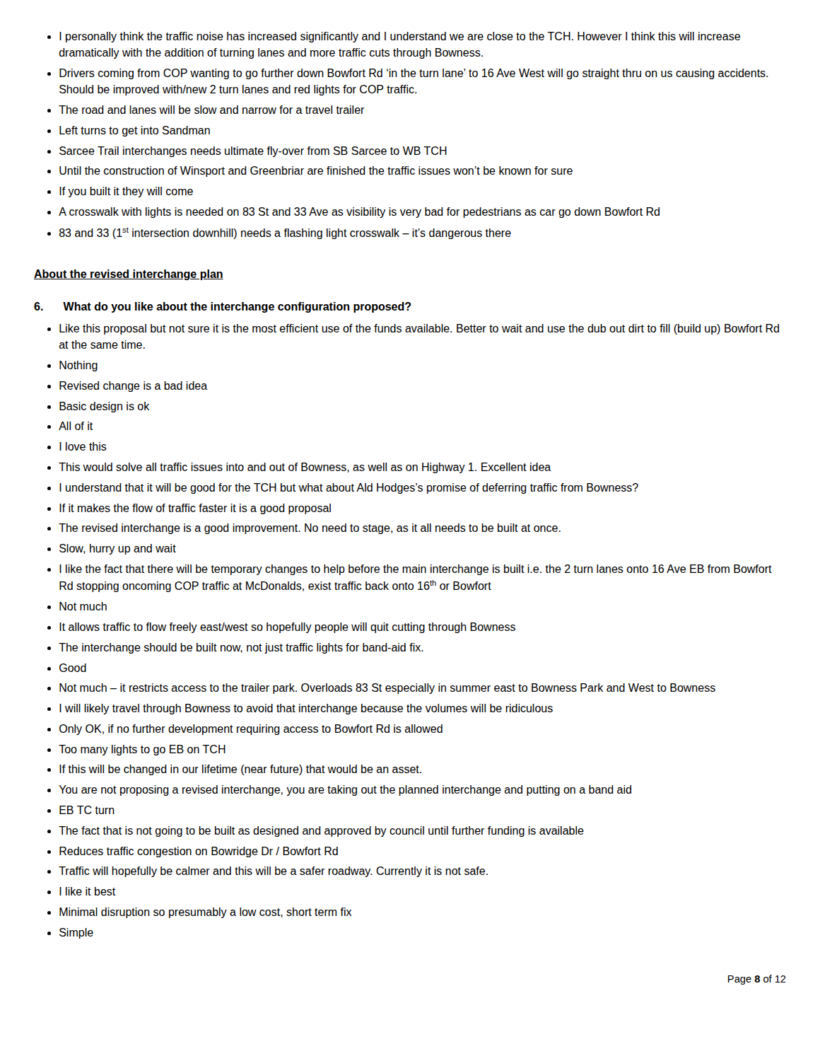I personally think the traffic noise has increased significantly and I understand we are close to the TCH. However I think this will increase dramatically with the addition of turning lanes and more traffic cuts through Bowness.
Drivers coming from COP wanting to go further down Bowfort Rd ‘in the turn lane’ to 16 Ave West will go straight thru on us causing accidents. Should be improved with/new 2 turn lanes and red lights for COP traffic.
The road and lanes will be slow and narrow for a travel trailer
Left turns to get into Sandman
Sarcee Trail interchanges needs ultimate fly-over from SB Sarcee to WB TCH
Until the construction of Winsport and Greenbriar are finished the traffic issues won’t be known for sure
If you built it they will come
A crosswalk with lights is needed on 83 St and 33 Ave as visibility is very bad for pedestrians as car go down Bowfort Rd
83 and 33 (1st intersection downhill) needs a flashing light crosswalk – it’s dangerous there
About the revised interchange plan
6. What do you like about the interchange configuration proposed?
Like this proposal but not sure it is the most efficient use of the funds available. Better to wait and use the dub out dirt to fill (build up) Bowfort Rd at the same time.
Nothing
Revised change is a bad idea
Basic design is ok
All of it
I love this
This would solve all traffic issues into and out of Bowness, as well as on Highway 1. Excellent idea
I understand that it will be good for the TCH but what about Ald Hodges’s promise of deferring traffic from Bowness?
If it makes the flow of traffic faster it is a good proposal
The revised interchange is a good improvement. No need to stage, as it all needs to be built at once.
Slow, hurry up and wait
I like the fact that there will be temporary changes to help before the main interchange is built i.e. the 2 turn lanes onto 16 Ave EB from Bowfort Rd stopping oncoming COP traffic at McDonalds, exist traffic back onto 16th or Bowfort
Not much
It allows traffic to flow freely east/west so hopefully people will quit cutting through Bowness
The interchange should be built now, not just traffic lights for band-aid fix.
Good
Not much – it restricts access to the trailer park. Overloads 83 St especially in summer east to Bowness Park and West to Bowness
I will likely travel through Bowness to avoid that interchange because the volumes will be ridiculous
Only OK, if no further development requiring access to Bowfort Rd is allowed
Too many lights to go EB on TCH
If this will be changed in our lifetime (near future) that would be an asset.
You are not proposing a revised interchange, you are taking out the planned interchange and putting on a band aid
EB TC turn
The fact that is not going to be built as designed and approved by council until further funding is available
Reduces traffic congestion on Bowridge Dr / Bowfort Rd
Traffic will hopefully be calmer and this will be a safer roadway. Currently it is not safe.
I like it best
Minimal disruption so presumably a low cost, short term fix
Simple
Page 8 of 12